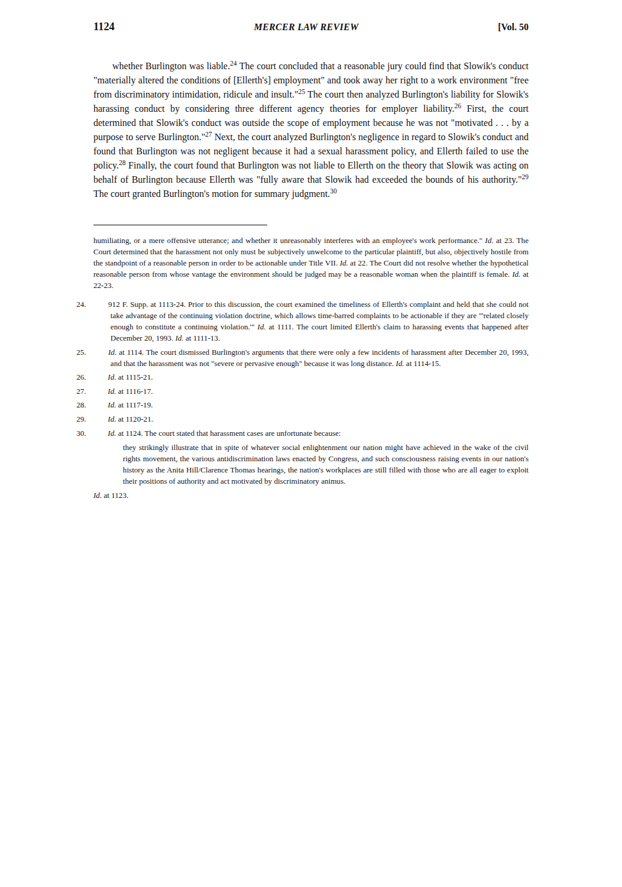1124 MERCER LAW REVIEW [Vol. 50
whether Burlington was liable.24 The court concluded that a reasonable jury could find that Slowik's conduct "materially altered the conditions of [Ellerth's] employment" and took away her right to a work environment "free from discriminatory intimidation, ridicule and insult."25 The court then analyzed Burlington's liability for Slowik's harassing conduct by considering three different agency theories for employer liability.26 First, the court determined that Slowik's conduct was outside the scope of employment because he was not "motivated . . . by a purpose to serve Burlington."27 Next, the court analyzed Burlington's negligence in regard to Slowik's conduct and found that Burlington was not negligent because it had a sexual harassment policy, and Ellerth failed to use the policy.28 Finally, the court found that Burlington was not liable to Ellerth on the theory that Slowik was acting on behalf of Burlington because Ellerth was "fully aware that Slowik had exceeded the bounds of his authority."29 The court granted Burlington's motion for summary judgment.30
humiliating, or a mere offensive utterance; and whether it unreasonably interferes with an employee's work performance." Id. at 23. The Court determined that the harassment not only must be subjectively unwelcome to the particular plaintiff, but also, objectively hostile from the standpoint of a reasonable person in order to be actionable under Title VII. Id. at 22. The Court did not resolve whether the hypothetical reasonable person from whose vantage the environment should be judged may be a reasonable woman when the plaintiff is female. Id. at 22-23.
24. 912 F. Supp. at 1113-24. Prior to this discussion, the court examined the timeliness of Ellerth's complaint and held that she could not take advantage of the continuing violation doctrine, which allows time-barred complaints to be actionable if they are "'related closely enough to constitute a continuing violation.'" Id. at 1111. The court limited Ellerth's claim to harassing events that happened after December 20, 1993. Id. at 1111-13.
25. Id. at 1114. The court dismissed Burlington's arguments that there were only a few incidents of harassment after December 20, 1993, and that the harassment was not "severe or pervasive enough" because it was long distance. Id. at 1114-15.
26. Id. at 1115-21.
27. Id. at 1116-17.
28. Id. at 1117-19.
29. Id. at 1120-21.
30. Id. at 1124. The court stated that harassment cases are unfortunate because:
they strikingly illustrate that in spite of whatever social enlightenment our nation might have achieved in the wake of the civil rights movement, the various antidiscrimination laws enacted by Congress, and such consciousness raising events in our nation's history as the Anita Hill/Clarence Thomas hearings, the nation's workplaces are still filled with those who are all eager to exploit their positions of authority and act motivated by discriminatory animus.
Id. at 1123.